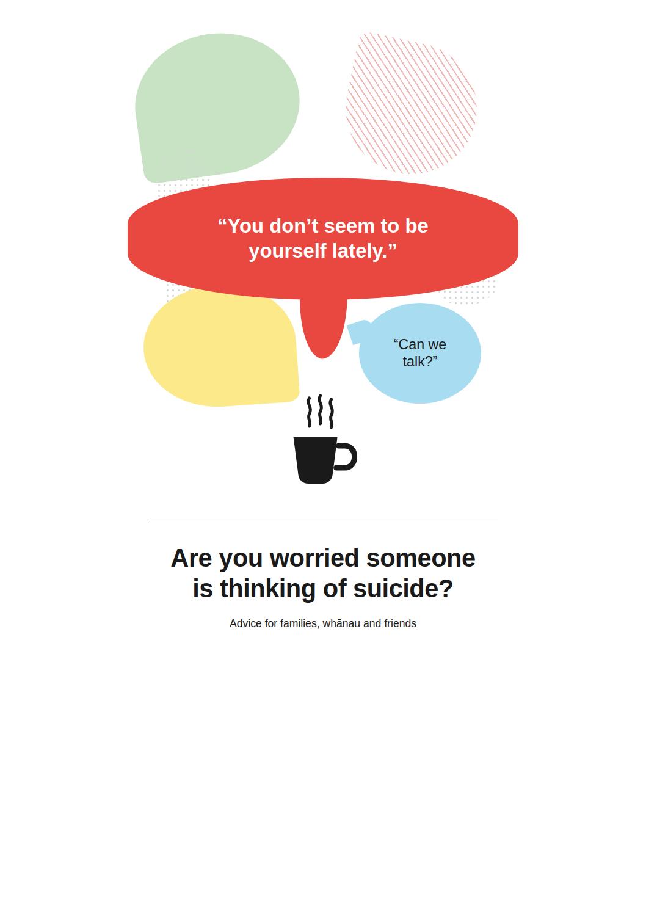“You don’t seem to be
yourself lately.”
“Can we
talk?”
Are you worried someone
is thinking of suicide?
Advice for families, whānau and friends